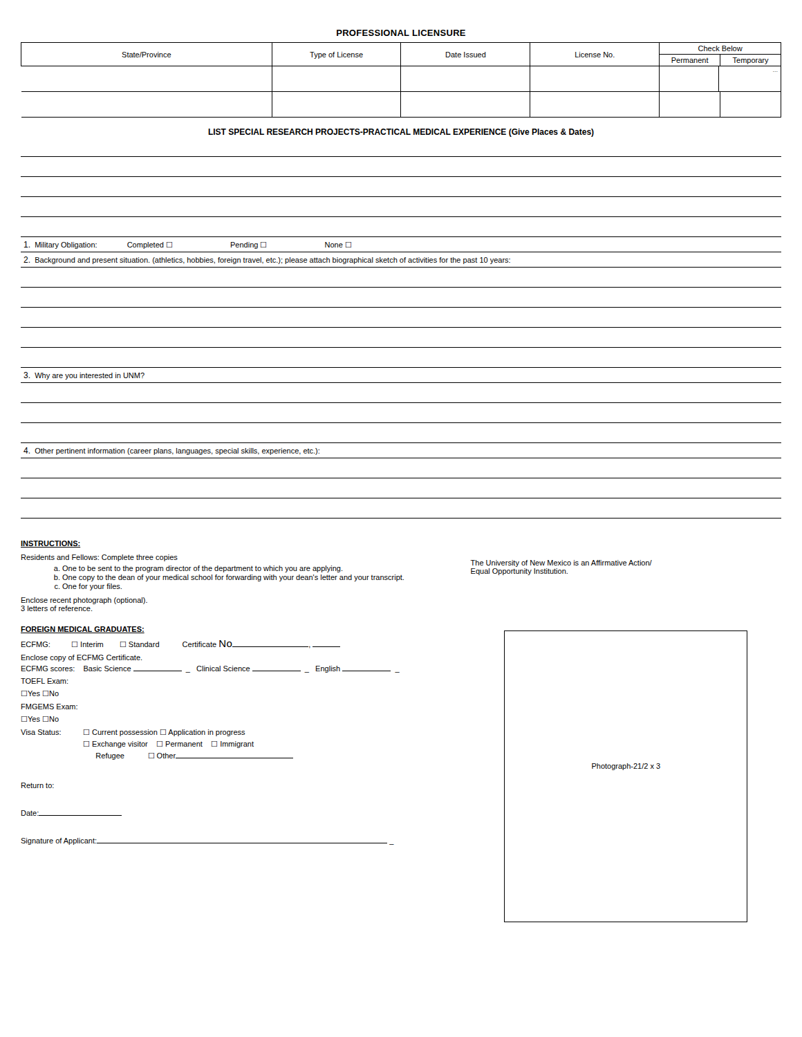PROFESSIONAL LICENSURE
| State/Province | Type of License | Date Issued | License No. | Check Below Permanent Temporary |
| --- | --- | --- | --- | --- |
| | | | | ... |
LIST SPECIAL RESEARCH PROJECTS-PRACTICAL MEDICAL EXPERIENCE (Give Places & Dates)
1. Military Obligation: Completed ☐ Pending ☐ None ☐
2. Background and present situation. (athletics, hobbies, foreign travel, etc.); please attach biographical sketch of activities for the past 10 years:
3. Why are you interested in UNM?
4. Other pertinent information (career plans, languages, special skills, experience, etc.):
INSTRUCTIONS:
Residents and Fellows: Complete three copies
One to be sent to the program director of the department to which you are applying.
One copy to the dean of your medical school for forwarding with your dean's letter and your transcript.
One for your files.
Enclose recent photograph (optional).
3 letters of reference.
FOREIGN MEDICAL GRADUATES:
ECFMG: ☐ Interim ☐ Standard Certificate No ,
Enclose copy of ECFMG Certificate.
ECFMG scores: Basic Science _ Clinical Science _ English _
TOEFL Exam:
☐Yes ☐No
FMGEMS Exam:
☐Yes ☐No
Visa Status:
☐ Current possession ☐ Application in progress
☐ Exchange visitor ☐ Permanent ☐ Immigrant
Refugee ☐ Other
Return to:
Date:
Signature of Applicant: _
The University of New Mexico is an Affirmative Action/
Equal Opportunity Institution.
Photograph-21/2 x 3